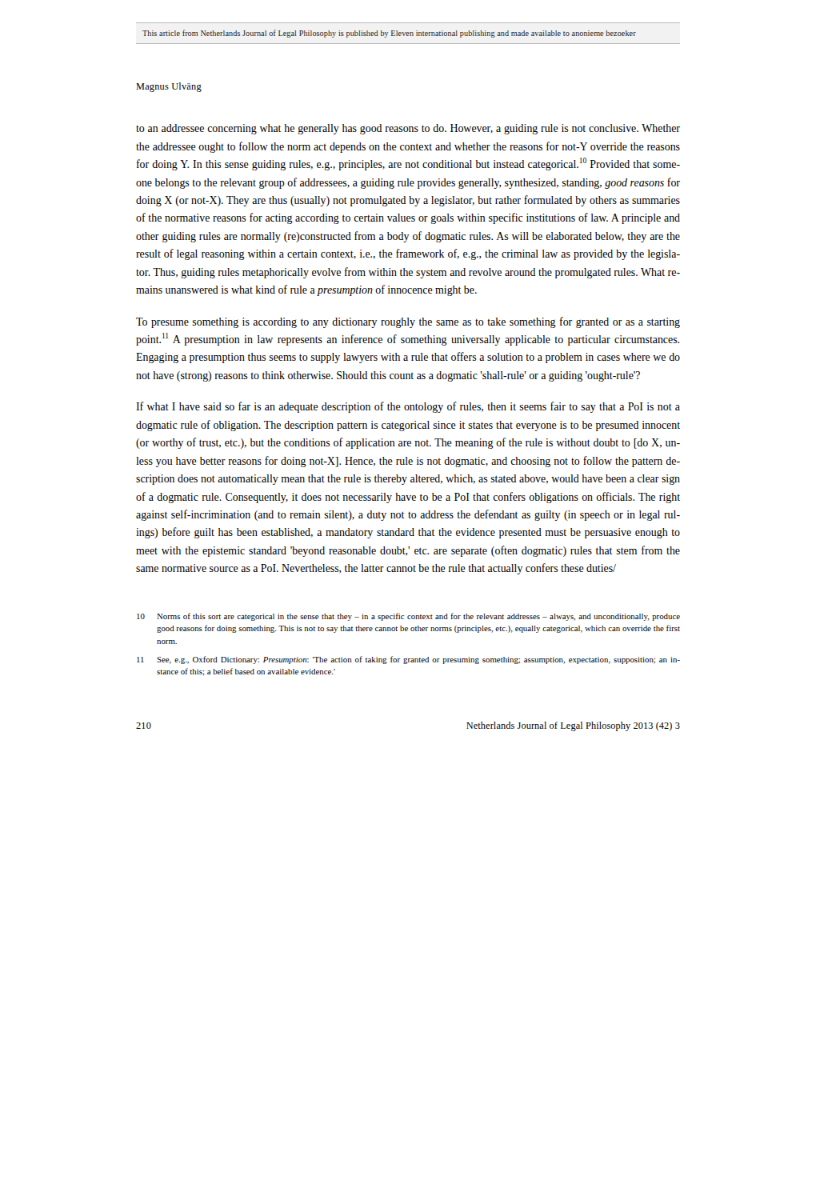This article from Netherlands Journal of Legal Philosophy is published by Eleven international publishing and made available to anonieme bezoeker
Magnus Ulväng
to an addressee concerning what he generally has good reasons to do. However, a guiding rule is not conclusive. Whether the addressee ought to follow the norm act depends on the context and whether the reasons for not-Y override the reasons for doing Y. In this sense guiding rules, e.g., principles, are not conditional but instead categorical.10 Provided that someone belongs to the relevant group of addressees, a guiding rule provides generally, synthesized, standing, good reasons for doing X (or not-X). They are thus (usually) not promulgated by a legislator, but rather formulated by others as summaries of the normative reasons for acting according to certain values or goals within specific institutions of law. A principle and other guiding rules are normally (re)constructed from a body of dogmatic rules. As will be elaborated below, they are the result of legal reasoning within a certain context, i.e., the framework of, e.g., the criminal law as provided by the legislator. Thus, guiding rules metaphorically evolve from within the system and revolve around the promulgated rules. What remains unanswered is what kind of rule a presumption of innocence might be.
To presume something is according to any dictionary roughly the same as to take something for granted or as a starting point.11 A presumption in law represents an inference of something universally applicable to particular circumstances. Engaging a presumption thus seems to supply lawyers with a rule that offers a solution to a problem in cases where we do not have (strong) reasons to think otherwise. Should this count as a dogmatic 'shall-rule' or a guiding 'ought-rule'?
If what I have said so far is an adequate description of the ontology of rules, then it seems fair to say that a PoI is not a dogmatic rule of obligation. The description pattern is categorical since it states that everyone is to be presumed innocent (or worthy of trust, etc.), but the conditions of application are not. The meaning of the rule is without doubt to [do X, unless you have better reasons for doing not-X]. Hence, the rule is not dogmatic, and choosing not to follow the pattern description does not automatically mean that the rule is thereby altered, which, as stated above, would have been a clear sign of a dogmatic rule. Consequently, it does not necessarily have to be a PoI that confers obligations on officials. The right against self-incrimination (and to remain silent), a duty not to address the defendant as guilty (in speech or in legal rulings) before guilt has been established, a mandatory standard that the evidence presented must be persuasive enough to meet with the epistemic standard 'beyond reasonable doubt,' etc. are separate (often dogmatic) rules that stem from the same normative source as a PoI. Nevertheless, the latter cannot be the rule that actually confers these duties/
Norms of this sort are categorical in the sense that they – in a specific context and for the relevant addresses – always, and unconditionally, produce good reasons for doing something. This is not to say that there cannot be other norms (principles, etc.), equally categorical, which can override the first norm.
See, e.g., Oxford Dictionary: Presumption: 'The action of taking for granted or presuming something; assumption, expectation, supposition; an instance of this; a belief based on available evidence.'
210 Netherlands Journal of Legal Philosophy 2013 (42) 3